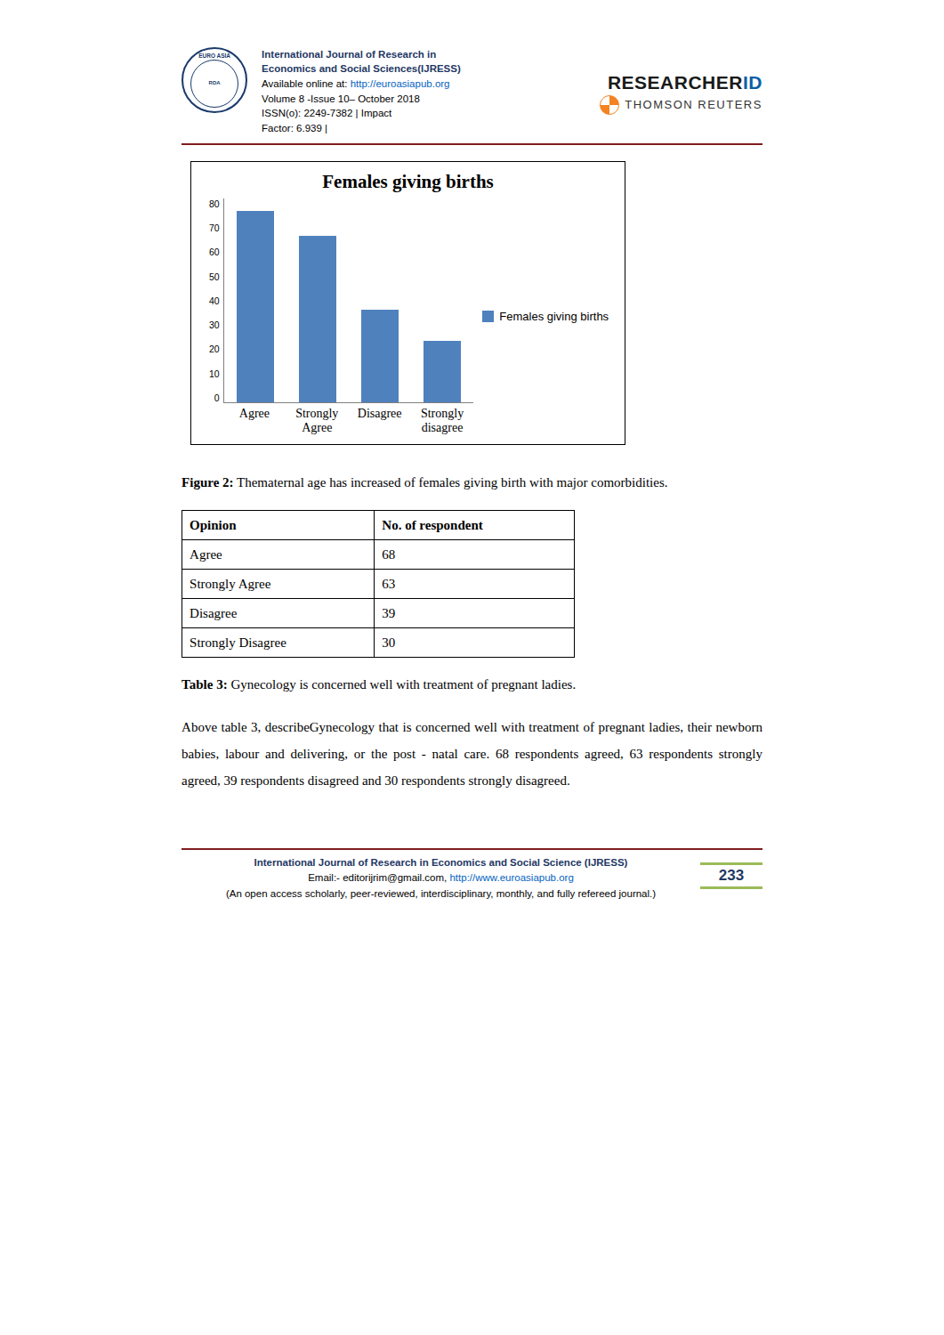EURO ASIA
RDA
International Journal of Research in Economics and Social Sciences(IJRESS)
Available online at: http://euroasiapub.org
Volume 8 -Issue 10– October 2018
ISSN(o): 2249-7382 | Impact
Factor: 6.939 |
RESEARCHERID
THOMSON REUTERS
Females giving births
80
70
60
50
40
30
20
10
0
Agree Strongly Agree Disagree Strongly disagree
Females giving births
Figure 2: Thematernal age has increased of females giving birth with major comorbidities.
| Opinion | No. of respondent |
| --- | --- |
| Agree | 68 |
| Strongly Agree | 63 |
| Disagree | 39 |
| Strongly Disagree | 30 |
Table 3: Gynecology is concerned well with treatment of pregnant ladies.
Above table 3, describeGynecology that is concerned well with treatment of pregnant ladies, their newborn babies, labour and delivering, or the post - natal care. 68 respondents agreed, 63 respondents strongly agreed, 39 respondents disagreed and 30 respondents strongly disagreed.
International Journal of Research in Economics and Social Science (IJRESS)
Email:- editorijrim@gmail.com, http://www.euroasiapub.org
(An open access scholarly, peer-reviewed, interdisciplinary, monthly, and fully refereed journal.)
233